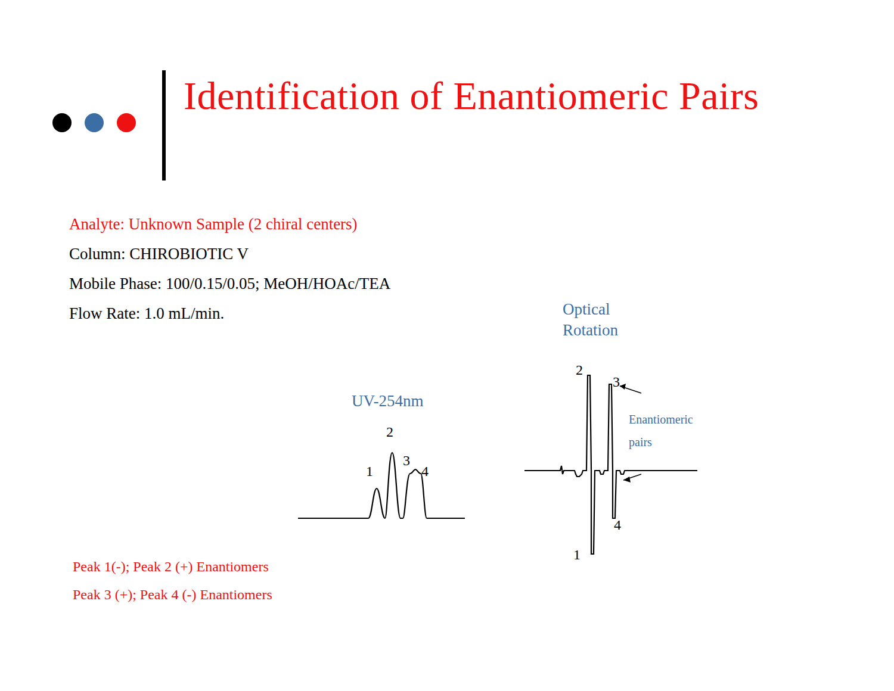Identification of Enantiomeric Pairs
Analyte: Unknown Sample (2 chiral centers)
Column: CHIROBIOTIC V
Mobile Phase: 100/0.15/0.05; MeOH/HOAc/TEA
Flow Rate: 1.0 mL/min.
Optical
Rotation
UV-254nm
Enantiomeric
pairs
1 2 3 4 1 2 3 4
Peak 1(-); Peak 2 (+) Enantiomers
Peak 3 (+); Peak 4 (-) Enantiomers